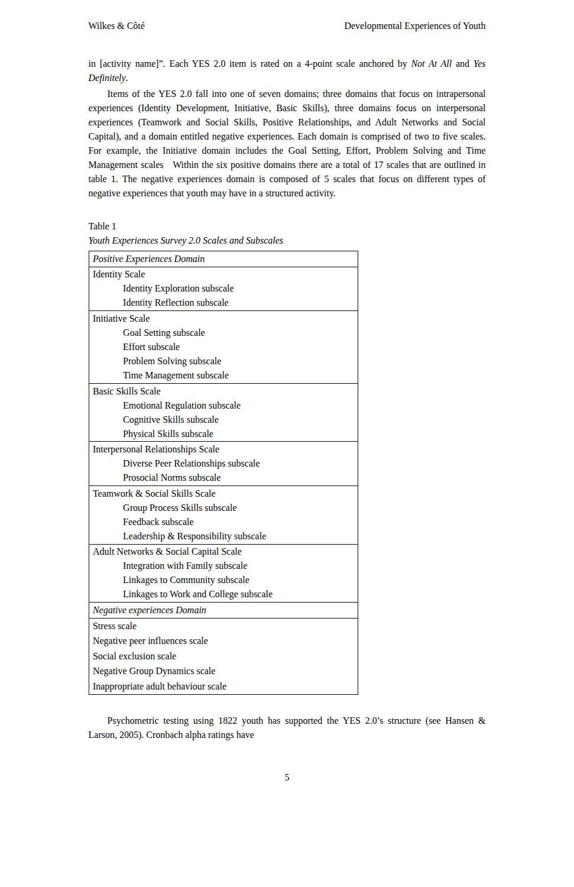Wilkes & Côté Developmental Experiences of Youth
in [activity name]”. Each YES 2.0 item is rated on a 4-point scale anchored by Not At All and Yes Definitely.
Items of the YES 2.0 fall into one of seven domains; three domains that focus on intrapersonal experiences (Identity Development, Initiative, Basic Skills), three domains focus on interpersonal experiences (Teamwork and Social Skills, Positive Relationships, and Adult Networks and Social Capital), and a domain entitled negative experiences. Each domain is comprised of two to five scales. For example, the Initiative domain includes the Goal Setting, Effort, Problem Solving and Time Management scales Within the six positive domains there are a total of 17 scales that are outlined in table 1. The negative experiences domain is composed of 5 scales that focus on different types of negative experiences that youth may have in a structured activity.
Table 1 Youth Experiences Survey 2.0 Scales and Subscales
| Positive Experiences Domain |
| Identity Scale Identity Exploration subscale Identity Reflection subscale |
| Initiative Scale Goal Setting subscale Effort subscale Problem Solving subscale Time Management subscale |
| Basic Skills Scale Emotional Regulation subscale Cognitive Skills subscale Physical Skills subscale |
| Interpersonal Relationships Scale Diverse Peer Relationships subscale Prosocial Norms subscale |
| Teamwork & Social Skills Scale Group Process Skills subscale Feedback subscale Leadership & Responsibility subscale |
| Adult Networks & Social Capital Scale Integration with Family subscale Linkages to Community subscale Linkages to Work and College subscale |
| Negative experiences Domain |
| Stress scale |
| Negative peer influences scale |
| Social exclusion scale |
| Negative Group Dynamics scale |
| Inappropriate adult behaviour scale |
Psychometric testing using 1822 youth has supported the YES 2.0’s structure (see Hansen & Larson, 2005). Cronbach alpha ratings have
5